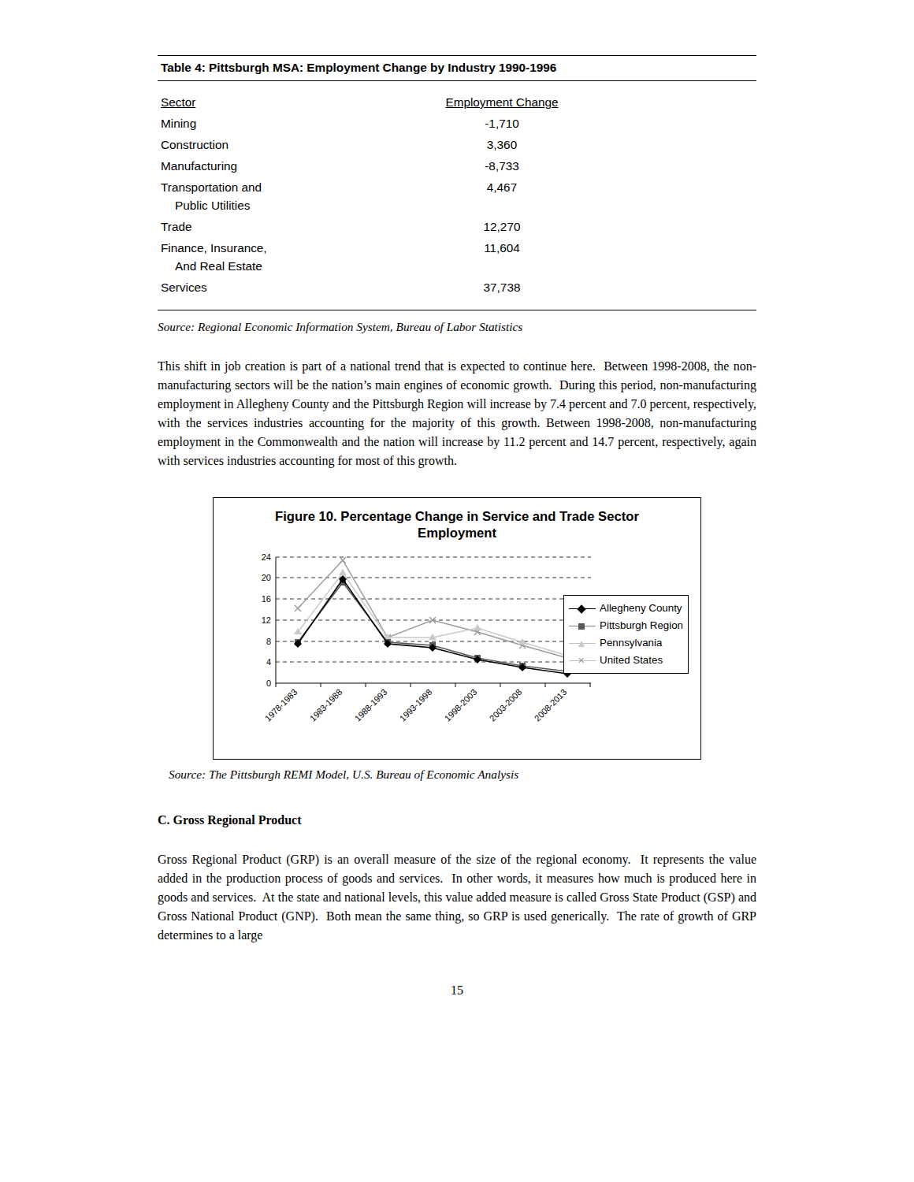Table 4: Pittsburgh MSA: Employment Change by Industry 1990-1996
| Sector | Employment Change | |
| Mining | -1,710 | |
| Construction | 3,360 | |
| Manufacturing | -8,733 | |
| Transportation and Public Utilities | 4,467 | |
| Trade | 12,270 | |
| Finance, Insurance, And Real Estate | 11,604 | |
| Services | 37,738 | |
Source: Regional Economic Information System, Bureau of Labor Statistics
This shift in job creation is part of a national trend that is expected to continue here. Between 1998-2008, the non-manufacturing sectors will be the nation’s main engines of economic growth. During this period, non-manufacturing employment in Allegheny County and the Pittsburgh Region will increase by 7.4 percent and 7.0 percent, respectively, with the services industries accounting for the majority of this growth. Between 1998-2008, non-manufacturing employment in the Commonwealth and the nation will increase by 11.2 percent and 14.7 percent, respectively, again with services industries accounting for most of this growth.
Figure 10. Percentage Change in Service and Trade Sector
Employment
24 20 16 12 8 4 0 1978-1983 1983-1988 1988-1993 1993-1998 1998-2003 2003-2008 2008-2013
Allegheny County
Pittsburgh Region
Pennsylvania
✕United States
Source: The Pittsburgh REMI Model, U.S. Bureau of Economic Analysis
C. Gross Regional Product
Gross Regional Product (GRP) is an overall measure of the size of the regional economy. It represents the value added in the production process of goods and services. In other words, it measures how much is produced here in goods and services. At the state and national levels, this value added measure is called Gross State Product (GSP) and Gross National Product (GNP). Both mean the same thing, so GRP is used generically. The rate of growth of GRP determines to a large
15